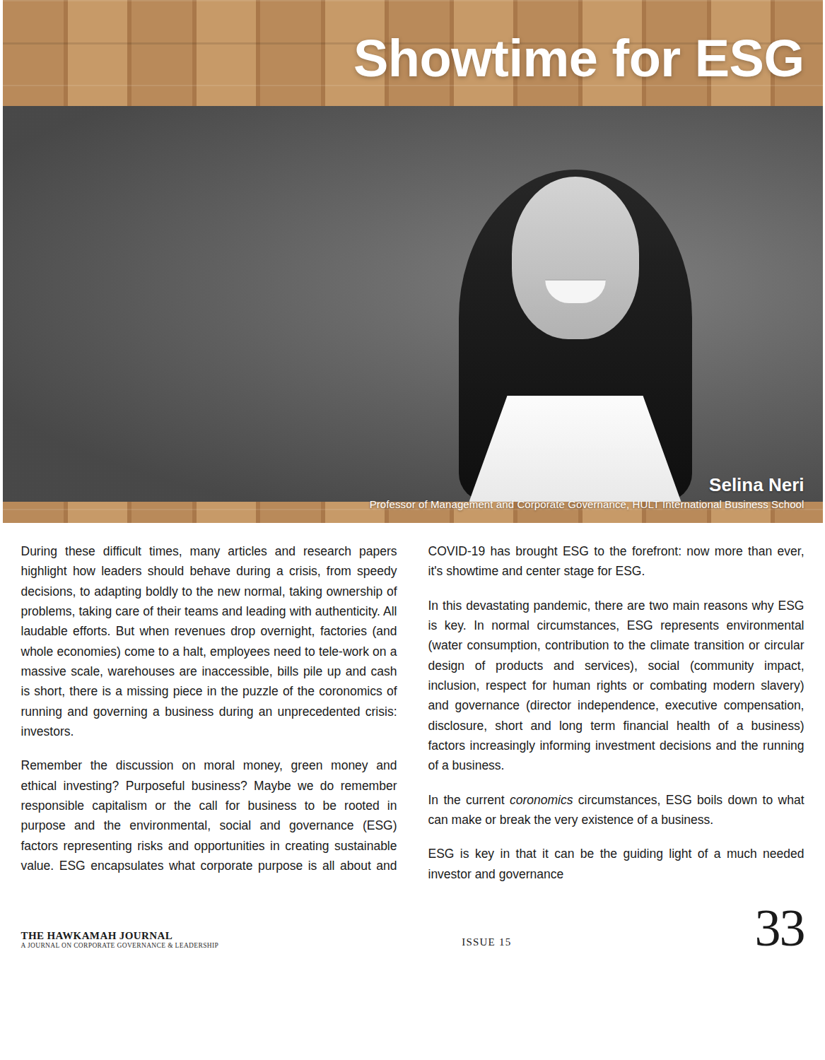Showtime for ESG
Selina Neri
Professor of Management and Corporate Governance, HULT International Business School
During these difficult times, many articles and research papers highlight how leaders should behave during a crisis, from speedy decisions, to adapting boldly to the new normal, taking ownership of problems, taking care of their teams and leading with authenticity. All laudable efforts. But when revenues drop overnight, factories (and whole economies) come to a halt, employees need to tele-work on a massive scale, warehouses are inaccessible, bills pile up and cash is short, there is a missing piece in the puzzle of the coronomics of running and governing a business during an unprecedented crisis: investors.
Remember the discussion on moral money, green money and ethical investing? Purposeful business? Maybe we do remember responsible capitalism or the call for business to be rooted in purpose and the environmental, social and governance (ESG) factors representing risks and opportunities in creating sustainable value. ESG encapsulates what corporate purpose is all about and COVID-19 has brought ESG to the forefront: now more than ever, it's showtime and center stage for ESG.
In this devastating pandemic, there are two main reasons why ESG is key. In normal circumstances, ESG represents environmental (water consumption, contribution to the climate transition or circular design of products and services), social (community impact, inclusion, respect for human rights or combating modern slavery) and governance (director independence, executive compensation, disclosure, short and long term financial health of a business) factors increasingly informing investment decisions and the running of a business.
In the current coronomics circumstances, ESG boils down to what can make or break the very existence of a business.
ESG is key in that it can be the guiding light of a much needed investor and governance
The Hawkamah Journal
A Journal on Corporate Governance & Leadership
Issue 15
33